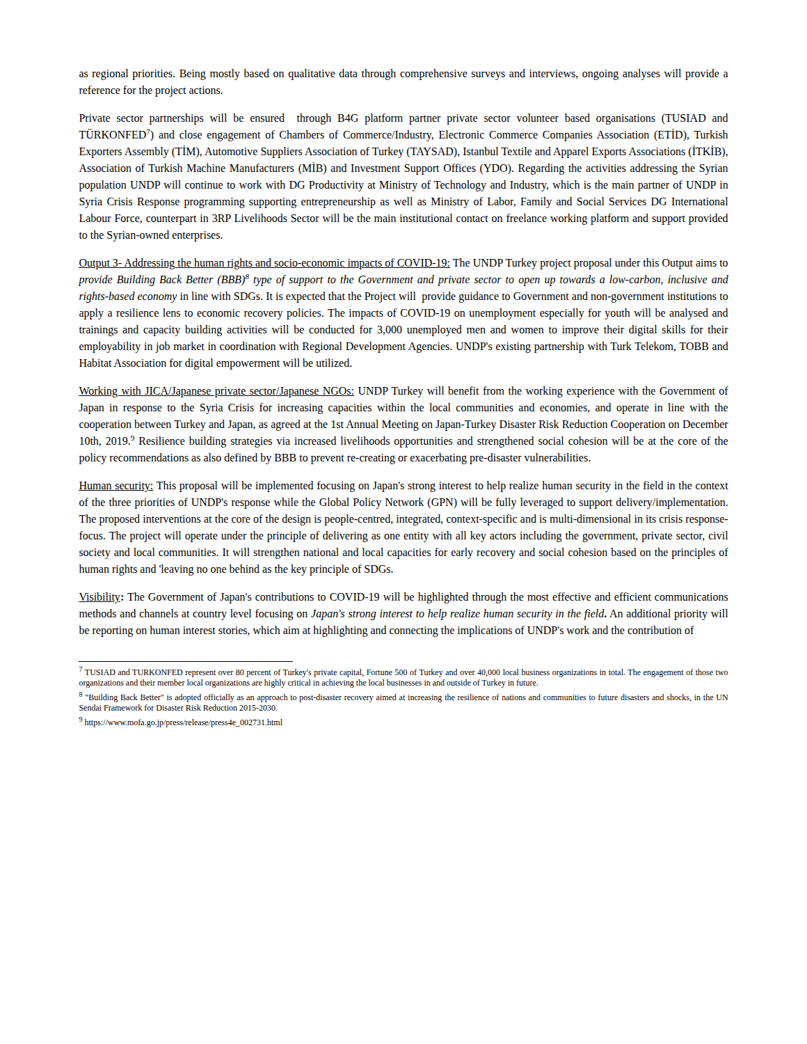as regional priorities. Being mostly based on qualitative data through comprehensive surveys and interviews, ongoing analyses will provide a reference for the project actions.
Private sector partnerships will be ensured through B4G platform partner private sector volunteer based organisations (TUSIAD and TÜRKONFED7) and close engagement of Chambers of Commerce/Industry, Electronic Commerce Companies Association (ETİD), Turkish Exporters Assembly (TİM), Automotive Suppliers Association of Turkey (TAYSAD), Istanbul Textile and Apparel Exports Associations (İTKİB), Association of Turkish Machine Manufacturers (MİB) and Investment Support Offices (YDO). Regarding the activities addressing the Syrian population UNDP will continue to work with DG Productivity at Ministry of Technology and Industry, which is the main partner of UNDP in Syria Crisis Response programming supporting entrepreneurship as well as Ministry of Labor, Family and Social Services DG International Labour Force, counterpart in 3RP Livelihoods Sector will be the main institutional contact on freelance working platform and support provided to the Syrian-owned enterprises.
Output 3- Addressing the human rights and socio-economic impacts of COVID-19: The UNDP Turkey project proposal under this Output aims to provide Building Back Better (BBB)8 type of support to the Government and private sector to open up towards a low-carbon, inclusive and rights-based economy in line with SDGs. It is expected that the Project will provide guidance to Government and non-government institutions to apply a resilience lens to economic recovery policies. The impacts of COVID-19 on unemployment especially for youth will be analysed and trainings and capacity building activities will be conducted for 3,000 unemployed men and women to improve their digital skills for their employability in job market in coordination with Regional Development Agencies. UNDP's existing partnership with Turk Telekom, TOBB and Habitat Association for digital empowerment will be utilized.
Working with JICA/Japanese private sector/Japanese NGOs: UNDP Turkey will benefit from the working experience with the Government of Japan in response to the Syria Crisis for increasing capacities within the local communities and economies, and operate in line with the cooperation between Turkey and Japan, as agreed at the 1st Annual Meeting on Japan-Turkey Disaster Risk Reduction Cooperation on December 10th, 2019.9 Resilience building strategies via increased livelihoods opportunities and strengthened social cohesion will be at the core of the policy recommendations as also defined by BBB to prevent re-creating or exacerbating pre-disaster vulnerabilities.
Human security: This proposal will be implemented focusing on Japan's strong interest to help realize human security in the field in the context of the three priorities of UNDP's response while the Global Policy Network (GPN) will be fully leveraged to support delivery/implementation. The proposed interventions at the core of the design is people-centred, integrated, context-specific and is multi-dimensional in its crisis response-focus. The project will operate under the principle of delivering as one entity with all key actors including the government, private sector, civil society and local communities. It will strengthen national and local capacities for early recovery and social cohesion based on the principles of human rights and 'leaving no one behind as the key principle of SDGs.
Visibility: The Government of Japan's contributions to COVID-19 will be highlighted through the most effective and efficient communications methods and channels at country level focusing on Japan's strong interest to help realize human security in the field. An additional priority will be reporting on human interest stories, which aim at highlighting and connecting the implications of UNDP's work and the contribution of
7 TUSIAD and TURKONFED represent over 80 percent of Turkey's private capital, Fortune 500 of Turkey and over 40,000 local business organizations in total. The engagement of those two organizations and their member local organizations are highly critical in achieving the local businesses in and outside of Turkey in future.
8 "Building Back Better" is adopted officially as an approach to post-disaster recovery aimed at increasing the resilience of nations and communities to future disasters and shocks, in the UN Sendai Framework for Disaster Risk Reduction 2015-2030.
9 https://www.mofa.go.jp/press/release/press4e_002731.html